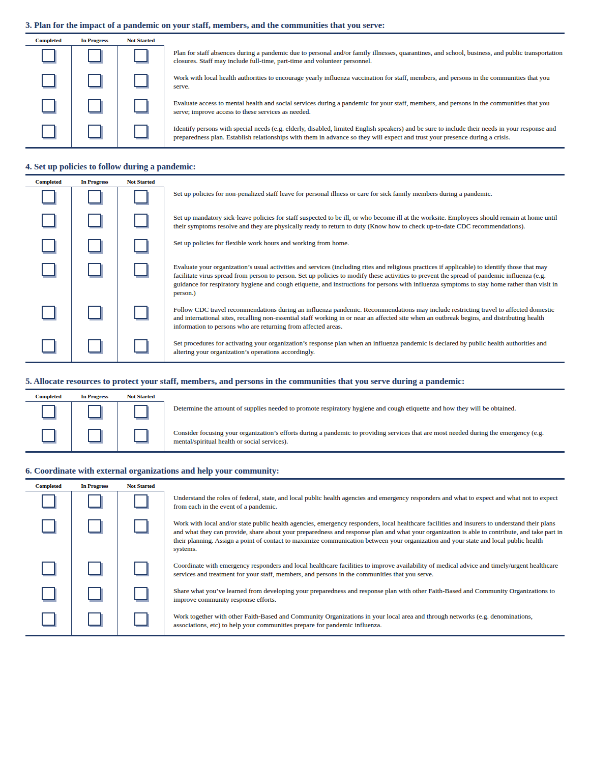3. Plan for the impact of a pandemic on your staff, members, and the communities that you serve:
| Completed | In Progress | Not Started | |
| --- | --- | --- | --- |
| | | | Plan for staff absences during a pandemic due to personal and/or family illnesses, quarantines, and school, business, and public transportation closures. Staff may include full-time, part-time and volunteer personnel. |
| | | | Work with local health authorities to encourage yearly influenza vaccination for staff, members, and persons in the communities that you serve. |
| | | | Evaluate access to mental health and social services during a pandemic for your staff, members, and persons in the communities that you serve; improve access to these services as needed. |
| | | | Identify persons with special needs (e.g. elderly, disabled, limited English speakers) and be sure to include their needs in your response and preparedness plan. Establish relationships with them in advance so they will expect and trust your presence during a crisis. |
4. Set up policies to follow during a pandemic:
| Completed | In Progress | Not Started | |
| --- | --- | --- | --- |
| | | | Set up policies for non-penalized staff leave for personal illness or care for sick family members during a pandemic. |
| | | | Set up mandatory sick-leave policies for staff suspected to be ill, or who become ill at the worksite. Employees should remain at home until their symptoms resolve and they are physically ready to return to duty (Know how to check up-to-date CDC recommendations). |
| | | | Set up policies for flexible work hours and working from home. |
| | | | Evaluate your organization’s usual activities and services (including rites and religious practices if applicable) to identify those that may facilitate virus spread from person to person. Set up policies to modify these activities to prevent the spread of pandemic influenza (e.g. guidance for respiratory hygiene and cough etiquette, and instructions for persons with influenza symptoms to stay home rather than visit in person.) |
| | | | Follow CDC travel recommendations during an influenza pandemic. Recommendations may include restricting travel to affected domestic and international sites, recalling non-essential staff working in or near an affected site when an outbreak begins, and distributing health information to persons who are returning from affected areas. |
| | | | Set procedures for activating your organization’s response plan when an influenza pandemic is declared by public health authorities and altering your organization’s operations accordingly. |
5. Allocate resources to protect your staff, members, and persons in the communities that you serve during a pandemic:
| Completed | In Progress | Not Started | |
| --- | --- | --- | --- |
| | | | Determine the amount of supplies needed to promote respiratory hygiene and cough etiquette and how they will be obtained. |
| | | | Consider focusing your organization’s efforts during a pandemic to providing services that are most needed during the emergency (e.g. mental/spiritual health or social services). |
6. Coordinate with external organizations and help your community:
| Completed | In Progress | Not Started | |
| --- | --- | --- | --- |
| | | | Understand the roles of federal, state, and local public health agencies and emergency responders and what to expect and what not to expect from each in the event of a pandemic. |
| | | | Work with local and/or state public health agencies, emergency responders, local healthcare facilities and insurers to understand their plans and what they can provide, share about your preparedness and response plan and what your organization is able to contribute, and take part in their planning. Assign a point of contact to maximize communication between your organization and your state and local public health systems. |
| | | | Coordinate with emergency responders and local healthcare facilities to improve availability of medical advice and timely/urgent healthcare services and treatment for your staff, members, and persons in the communities that you serve. |
| | | | Share what you’ve learned from developing your preparedness and response plan with other Faith-Based and Community Organizations to improve community response efforts. |
| | | | Work together with other Faith-Based and Community Organizations in your local area and through networks (e.g. denominations, associations, etc) to help your communities prepare for pandemic influenza. |